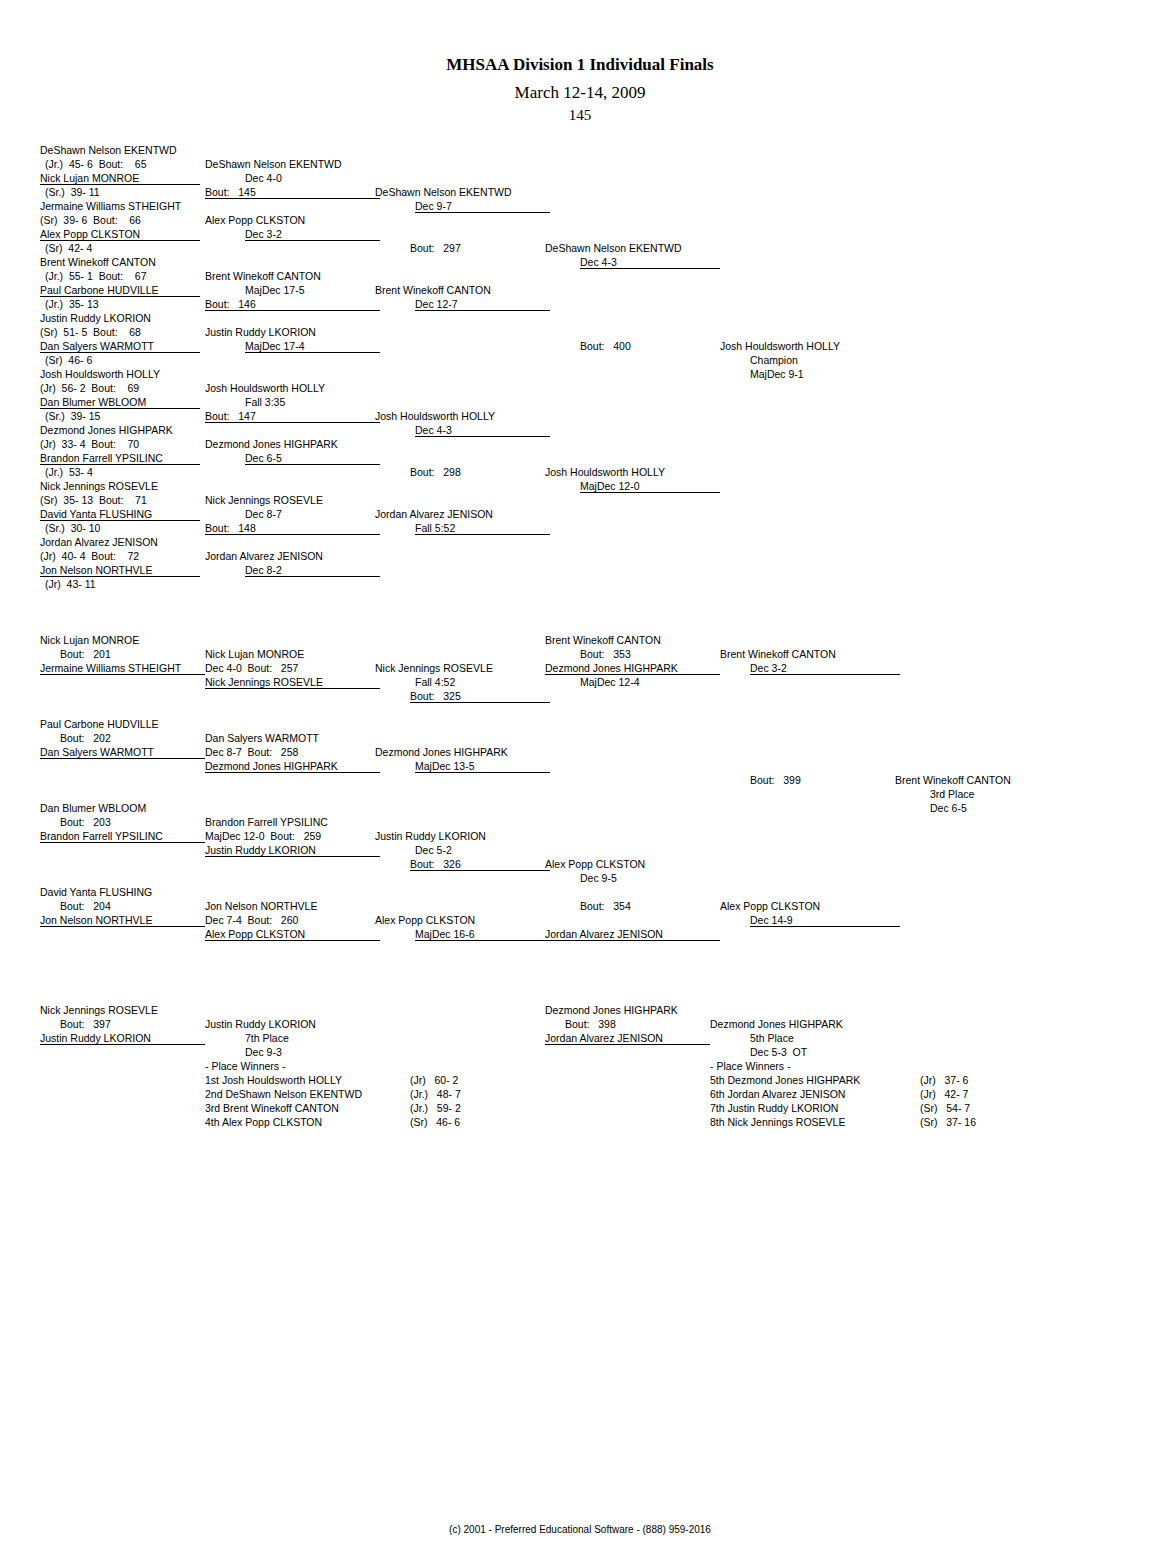MHSAA Division 1 Individual Finals
March 12-14, 2009
145
DeShawn Nelson EKENTWD
(Jr.) 45- 6 Bout: 65
Nick Lujan MONROE
(Sr.) 39- 11
Jermaine Williams STHEIGHT
(Sr) 39- 6 Bout: 66
Alex Popp CLKSTON
(Sr) 42- 4
Brent Winekoff CANTON
(Jr.) 55- 1 Bout: 67
Paul Carbone HUDVILLE
(Jr.) 35- 13
Justin Ruddy LKORION
(Sr) 51- 5 Bout: 68
Dan Salyers WARMOTT
(Sr) 46- 6
Josh Houldsworth HOLLY
(Jr) 56- 2 Bout: 69
Dan Blumer WBLOOM
(Sr.) 39- 15
Dezmond Jones HIGHPARK
(Jr) 33- 4 Bout: 70
Brandon Farrell YPSILINC
(Jr.) 53- 4
Nick Jennings ROSEVLE
(Sr) 35- 13 Bout: 71
David Yanta FLUSHING
(Sr.) 30- 10
Jordan Alvarez JENISON
(Jr) 40- 4 Bout: 72
Jon Nelson NORTHVLE
(Jr) 43- 11
DeShawn Nelson EKENTWD
Dec 4-0
Bout: 145
Alex Popp CLKSTON
Dec 3-2
Brent Winekoff CANTON
MajDec 17-5
Bout: 146
Justin Ruddy LKORION
MajDec 17-4
Josh Houldsworth HOLLY
Fall 3:35
Bout: 147
Dezmond Jones HIGHPARK
Dec 6-5
Nick Jennings ROSEVLE
Dec 8-7
Bout: 148
Jordan Alvarez JENISON
Dec 8-2
DeShawn Nelson EKENTWD
Dec 9-7
Brent Winekoff CANTON
Dec 12-7
Josh Houldsworth HOLLY
Dec 4-3
Jordan Alvarez JENISON
Fall 5:52
Bout: 297
Bout: 298
DeShawn Nelson EKENTWD
Dec 4-3
Josh Houldsworth HOLLY
MajDec 12-0
Bout: 400
Josh Houldsworth HOLLY
Champion
MajDec 9-1
Nick Lujan MONROE
Bout: 201
Jermaine Williams STHEIGHT
Paul Carbone HUDVILLE
Bout: 202
Dan Salyers WARMOTT
Dan Blumer WBLOOM
Bout: 203
Brandon Farrell YPSILINC
David Yanta FLUSHING
Bout: 204
Jon Nelson NORTHVLE
Nick Lujan MONROE
Dec 4-0 Bout: 257
Nick Jennings ROSEVLE
Dan Salyers WARMOTT
Dec 8-7 Bout: 258
Dezmond Jones HIGHPARK
Brandon Farrell YPSILINC
MajDec 12-0 Bout: 259
Justin Ruddy LKORION
Jon Nelson NORTHVLE
Dec 7-4 Bout: 260
Alex Popp CLKSTON
Nick Jennings ROSEVLE
Fall 4:52
Bout: 325
Dezmond Jones HIGHPARK
MajDec 13-5
Justin Ruddy LKORION
Dec 5-2
Bout: 326
Alex Popp CLKSTON
MajDec 16-6
Brent Winekoff CANTON
Bout: 353
Dezmond Jones HIGHPARK
MajDec 12-4
Alex Popp CLKSTON
Dec 9-5
Bout: 354
Jordan Alvarez JENISON
Brent Winekoff CANTON
Dec 3-2
Alex Popp CLKSTON
Dec 14-9
Bout: 399
Brent Winekoff CANTON
3rd Place
Dec 6-5
Nick Jennings ROSEVLE
Bout: 397
Justin Ruddy LKORION
Justin Ruddy LKORION
7th Place
Dec 9-3
Dezmond Jones HIGHPARK
Bout: 398
Jordan Alvarez JENISON
Dezmond Jones HIGHPARK
5th Place
Dec 5-3 OT
- Place Winners -
1st Josh Houldsworth HOLLY
(Jr) 60- 2
2nd DeShawn Nelson EKENTWD
(Jr.) 48- 7
3rd Brent Winekoff CANTON
(Jr.) 59- 2
4th Alex Popp CLKSTON
(Sr) 46- 6
- Place Winners -
5th Dezmond Jones HIGHPARK
(Jr) 37- 6
6th Jordan Alvarez JENISON
(Jr) 42- 7
7th Justin Ruddy LKORION
(Sr) 54- 7
8th Nick Jennings ROSEVLE
(Sr) 37- 16
(c) 2001 - Preferred Educational Software - (888) 959-2016